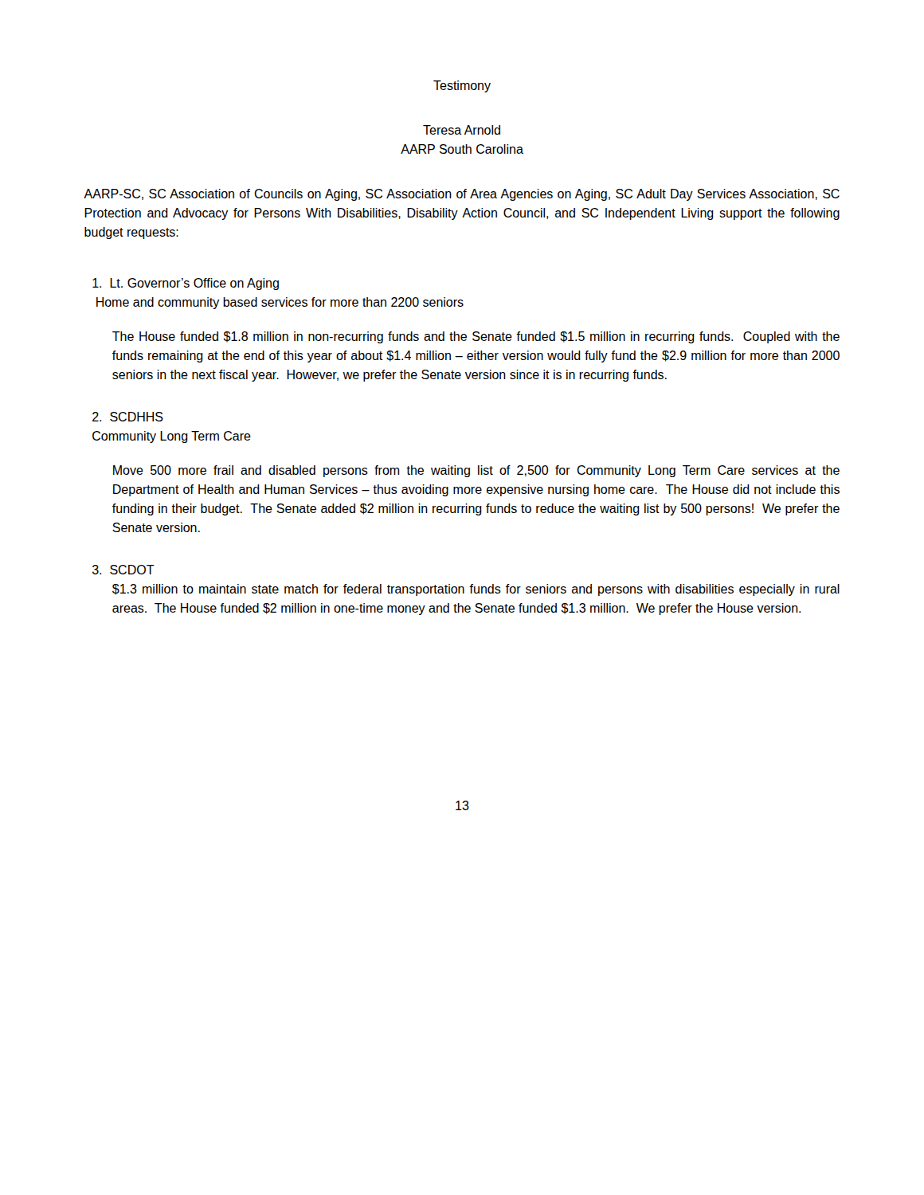Testimony
Teresa Arnold
AARP South Carolina
AARP-SC, SC Association of Councils on Aging, SC Association of Area Agencies on Aging, SC Adult Day Services Association, SC Protection and Advocacy for Persons With Disabilities, Disability Action Council, and SC Independent Living support the following budget requests:
1. Lt. Governor’s Office on Aging
Home and community based services for more than 2200 seniors
The House funded $1.8 million in non-recurring funds and the Senate funded $1.5 million in recurring funds. Coupled with the funds remaining at the end of this year of about $1.4 million – either version would fully fund the $2.9 million for more than 2000 seniors in the next fiscal year. However, we prefer the Senate version since it is in recurring funds.
2. SCDHHS
Community Long Term Care
Move 500 more frail and disabled persons from the waiting list of 2,500 for Community Long Term Care services at the Department of Health and Human Services – thus avoiding more expensive nursing home care. The House did not include this funding in their budget. The Senate added $2 million in recurring funds to reduce the waiting list by 500 persons! We prefer the Senate version.
3. SCDOT
$1.3 million to maintain state match for federal transportation funds for seniors and persons with disabilities especially in rural areas. The House funded $2 million in one-time money and the Senate funded $1.3 million. We prefer the House version.
13